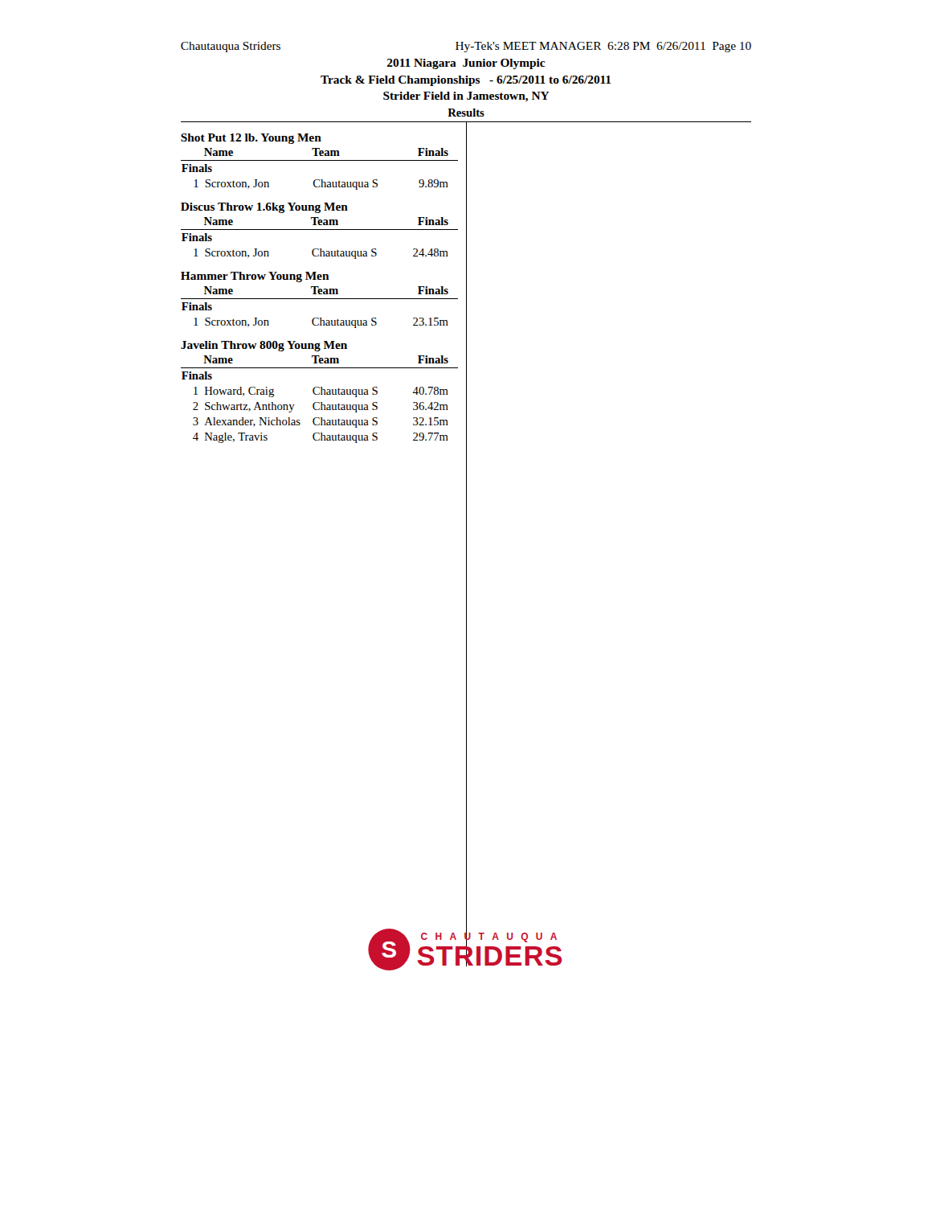Chautauqua Striders
Hy-Tek's MEET MANAGER 6:28 PM 6/26/2011 Page 10
2011 Niagara Junior Olympic Track & Field Championships - 6/25/2011 to 6/26/2011 Strider Field in Jamestown, NY
Results
Shot Put 12 lb. Young Men
| | Name | Team | Finals |
| --- | --- | --- | --- |
| Finals |
| 1 | Scroxton, Jon | Chautauqua S | 9.89m |
Discus Throw 1.6kg Young Men
| | Name | Team | Finals |
| --- | --- | --- | --- |
| Finals |
| 1 | Scroxton, Jon | Chautauqua S | 24.48m |
Hammer Throw Young Men
| | Name | Team | Finals |
| --- | --- | --- | --- |
| Finals |
| 1 | Scroxton, Jon | Chautauqua S | 23.15m |
Javelin Throw 800g Young Men
| | Name | Team | Finals |
| --- | --- | --- | --- |
| Finals |
| 1 | Howard, Craig | Chautauqua S | 40.78m |
| 2 | Schwartz, Anthony | Chautauqua S | 36.42m |
| 3 | Alexander, Nicholas | Chautauqua S | 32.15m |
| 4 | Nagle, Travis | Chautauqua S | 29.77m |
S C H A U T A U Q U A
STRIDERS